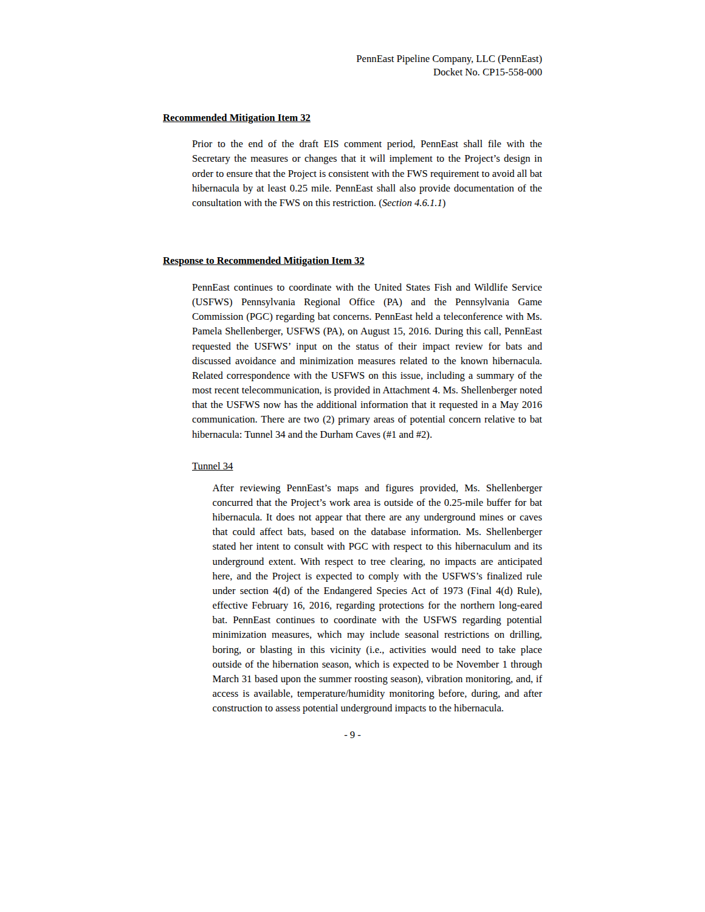PennEast Pipeline Company, LLC (PennEast)
Docket No. CP15-558-000
Recommended Mitigation Item 32
Prior to the end of the draft EIS comment period, PennEast shall file with the Secretary the measures or changes that it will implement to the Project’s design in order to ensure that the Project is consistent with the FWS requirement to avoid all bat hibernacula by at least 0.25 mile. PennEast shall also provide documentation of the consultation with the FWS on this restriction. (Section 4.6.1.1)
Response to Recommended Mitigation Item 32
PennEast continues to coordinate with the United States Fish and Wildlife Service (USFWS) Pennsylvania Regional Office (PA) and the Pennsylvania Game Commission (PGC) regarding bat concerns. PennEast held a teleconference with Ms. Pamela Shellenberger, USFWS (PA), on August 15, 2016. During this call, PennEast requested the USFWS’ input on the status of their impact review for bats and discussed avoidance and minimization measures related to the known hibernacula. Related correspondence with the USFWS on this issue, including a summary of the most recent telecommunication, is provided in Attachment 4. Ms. Shellenberger noted that the USFWS now has the additional information that it requested in a May 2016 communication. There are two (2) primary areas of potential concern relative to bat hibernacula: Tunnel 34 and the Durham Caves (#1 and #2).
Tunnel 34
After reviewing PennEast’s maps and figures provided, Ms. Shellenberger concurred that the Project’s work area is outside of the 0.25-mile buffer for bat hibernacula. It does not appear that there are any underground mines or caves that could affect bats, based on the database information. Ms. Shellenberger stated her intent to consult with PGC with respect to this hibernaculum and its underground extent. With respect to tree clearing, no impacts are anticipated here, and the Project is expected to comply with the USFWS’s finalized rule under section 4(d) of the Endangered Species Act of 1973 (Final 4(d) Rule), effective February 16, 2016, regarding protections for the northern long-eared bat. PennEast continues to coordinate with the USFWS regarding potential minimization measures, which may include seasonal restrictions on drilling, boring, or blasting in this vicinity (i.e., activities would need to take place outside of the hibernation season, which is expected to be November 1 through March 31 based upon the summer roosting season), vibration monitoring, and, if access is available, temperature/humidity monitoring before, during, and after construction to assess potential underground impacts to the hibernacula.
- 9 -